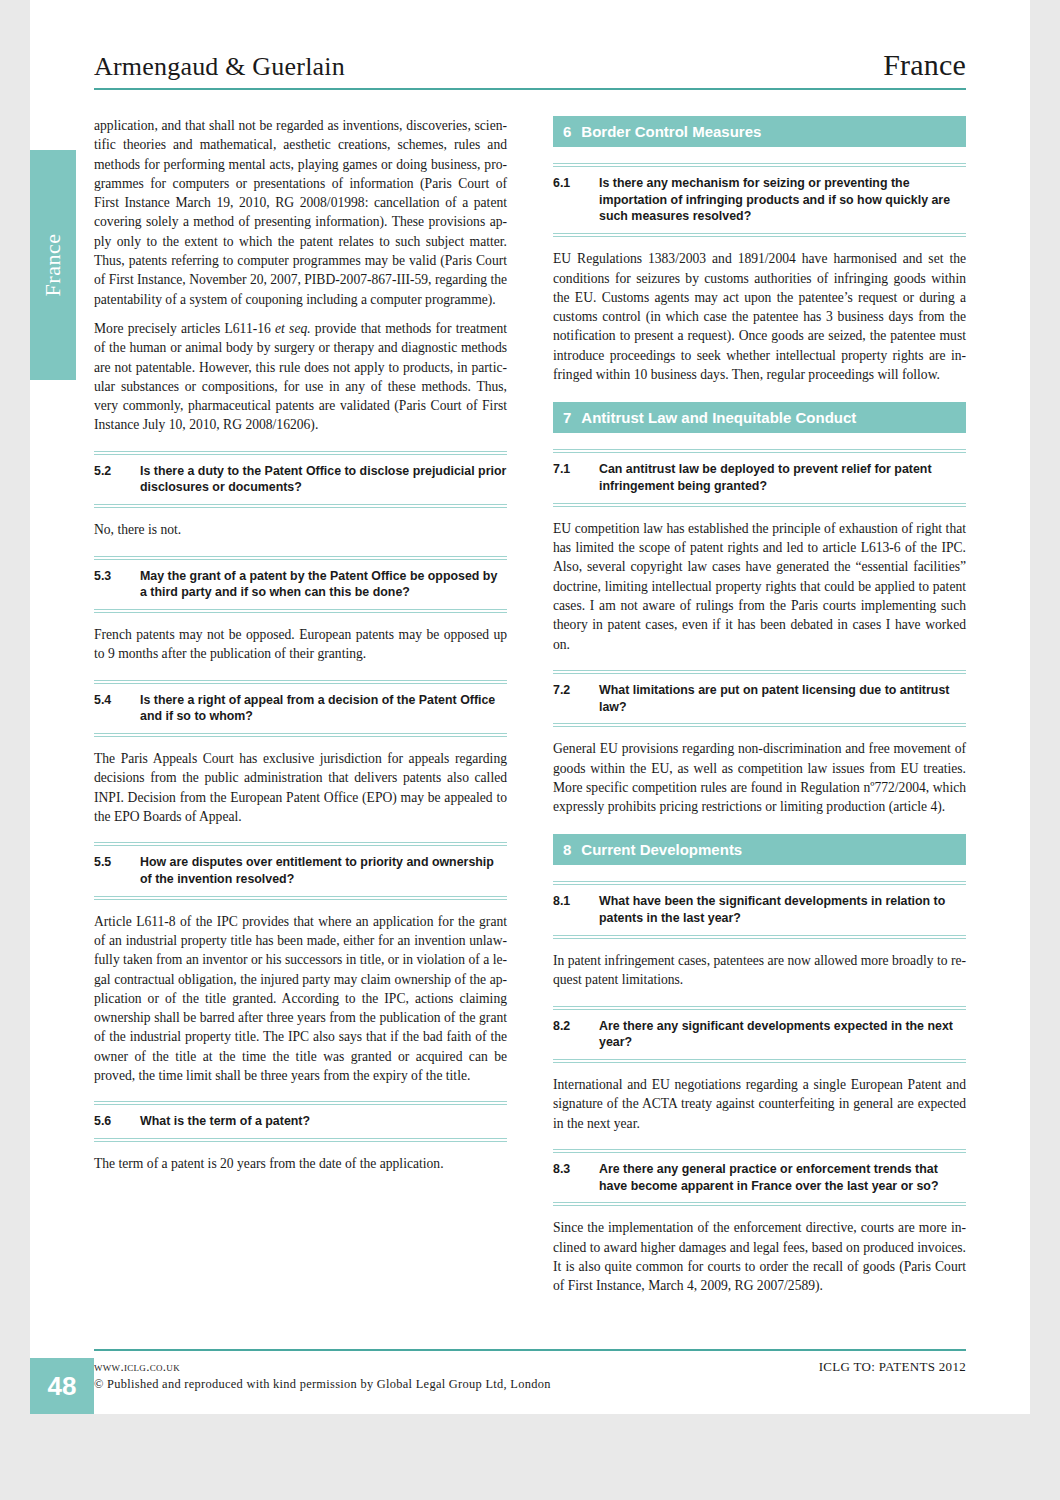France
Armengaud & Guerlain
France
application, and that shall not be regarded as inventions, discoveries, scientific theories and mathematical, aesthetic creations, schemes, rules and methods for performing mental acts, playing games or doing business, programmes for computers or presentations of information (Paris Court of First Instance March 19, 2010, RG 2008/01998: cancellation of a patent covering solely a method of presenting information). These provisions apply only to the extent to which the patent relates to such subject matter. Thus, patents referring to computer programmes may be valid (Paris Court of First Instance, November 20, 2007, PIBD-2007-867-III-59, regarding the patentability of a system of couponing including a computer programme).
More precisely articles L611-16 et seq. provide that methods for treatment of the human or animal body by surgery or therapy and diagnostic methods are not patentable. However, this rule does not apply to products, in particular substances or compositions, for use in any of these methods. Thus, very commonly, pharmaceutical patents are validated (Paris Court of First Instance July 10, 2010, RG 2008/16206).
5.2
Is there a duty to the Patent Office to disclose prejudicial prior disclosures or documents?
No, there is not.
5.3
May the grant of a patent by the Patent Office be opposed by a third party and if so when can this be done?
French patents may not be opposed. European patents may be opposed up to 9 months after the publication of their granting.
5.4
Is there a right of appeal from a decision of the Patent Office and if so to whom?
The Paris Appeals Court has exclusive jurisdiction for appeals regarding decisions from the public administration that delivers patents also called INPI. Decision from the European Patent Office (EPO) may be appealed to the EPO Boards of Appeal.
5.5
How are disputes over entitlement to priority and ownership of the invention resolved?
Article L611-8 of the IPC provides that where an application for the grant of an industrial property title has been made, either for an invention unlawfully taken from an inventor or his successors in title, or in violation of a legal contractual obligation, the injured party may claim ownership of the application or of the title granted. According to the IPC, actions claiming ownership shall be barred after three years from the publication of the grant of the industrial property title. The IPC also says that if the bad faith of the owner of the title at the time the title was granted or acquired can be proved, the time limit shall be three years from the expiry of the title.
5.6
What is the term of a patent?
The term of a patent is 20 years from the date of the application.
6 Border Control Measures
6.1
Is there any mechanism for seizing or preventing the importation of infringing products and if so how quickly are such measures resolved?
EU Regulations 1383/2003 and 1891/2004 have harmonised and set the conditions for seizures by customs authorities of infringing goods within the EU. Customs agents may act upon the patentee’s request or during a customs control (in which case the patentee has 3 business days from the notification to present a request). Once goods are seized, the patentee must introduce proceedings to seek whether intellectual property rights are infringed within 10 business days. Then, regular proceedings will follow.
7 Antitrust Law and Inequitable Conduct
7.1
Can antitrust law be deployed to prevent relief for patent infringement being granted?
EU competition law has established the principle of exhaustion of right that has limited the scope of patent rights and led to article L613-6 of the IPC. Also, several copyright law cases have generated the “essential facilities” doctrine, limiting intellectual property rights that could be applied to patent cases. I am not aware of rulings from the Paris courts implementing such theory in patent cases, even if it has been debated in cases I have worked on.
7.2
What limitations are put on patent licensing due to antitrust law?
General EU provisions regarding non-discrimination and free movement of goods within the EU, as well as competition law issues from EU treaties. More specific competition rules are found in Regulation nº772/2004, which expressly prohibits pricing restrictions or limiting production (article 4).
8 Current Developments
8.1
What have been the significant developments in relation to patents in the last year?
In patent infringement cases, patentees are now allowed more broadly to request patent limitations.
8.2
Are there any significant developments expected in the next year?
International and EU negotiations regarding a single European Patent and signature of the ACTA treaty against counterfeiting in general are expected in the next year.
8.3
Are there any general practice or enforcement trends that have become apparent in France over the last year or so?
Since the implementation of the enforcement directive, courts are more inclined to award higher damages and legal fees, based on produced invoices. It is also quite common for courts to order the recall of goods (Paris Court of First Instance, March 4, 2009, RG 2007/2589).
www.iclg.co.uk © Published and reproduced with kind permission by Global Legal Group Ltd, London
ICLG TO: PATENTS 2012
48